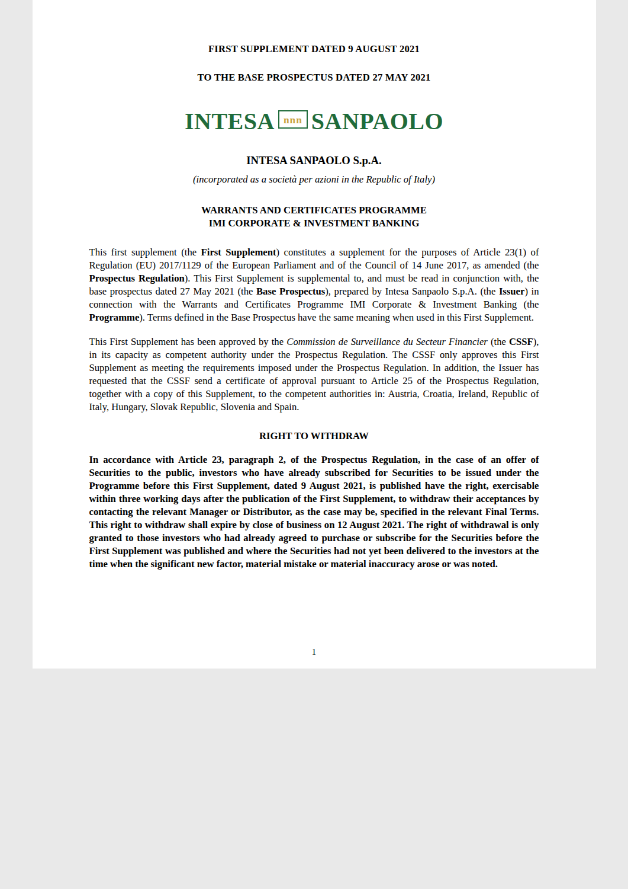FIRST SUPPLEMENT DATED 9 AUGUST 2021TO THE BASE PROSPECTUS DATED 27 MAY 2021
INTESA nnn SANPAOLO
INTESA SANPAOLO S.p.A.
(incorporated as a società per azioni in the Republic of Italy)
WARRANTS AND CERTIFICATES PROGRAMME IMI CORPORATE & INVESTMENT BANKING
This first supplement (the First Supplement) constitutes a supplement for the purposes of Article 23(1) of Regulation (EU) 2017/1129 of the European Parliament and of the Council of 14 June 2017, as amended (the Prospectus Regulation). This First Supplement is supplemental to, and must be read in conjunction with, the base prospectus dated 27 May 2021 (the Base Prospectus), prepared by Intesa Sanpaolo S.p.A. (the Issuer) in connection with the Warrants and Certificates Programme IMI Corporate & Investment Banking (the Programme). Terms defined in the Base Prospectus have the same meaning when used in this First Supplement.
This First Supplement has been approved by the Commission de Surveillance du Secteur Financier (the CSSF), in its capacity as competent authority under the Prospectus Regulation. The CSSF only approves this First Supplement as meeting the requirements imposed under the Prospectus Regulation. In addition, the Issuer has requested that the CSSF send a certificate of approval pursuant to Article 25 of the Prospectus Regulation, together with a copy of this Supplement, to the competent authorities in: Austria, Croatia, Ireland, Republic of Italy, Hungary, Slovak Republic, Slovenia and Spain.
RIGHT TO WITHDRAW
In accordance with Article 23, paragraph 2, of the Prospectus Regulation, in the case of an offer of Securities to the public, investors who have already subscribed for Securities to be issued under the Programme before this First Supplement, dated 9 August 2021, is published have the right, exercisable within three working days after the publication of the First Supplement, to withdraw their acceptances by contacting the relevant Manager or Distributor, as the case may be, specified in the relevant Final Terms. This right to withdraw shall expire by close of business on 12 August 2021. The right of withdrawal is only granted to those investors who had already agreed to purchase or subscribe for the Securities before the First Supplement was published and where the Securities had not yet been delivered to the investors at the time when the significant new factor, material mistake or material inaccuracy arose or was noted.
1